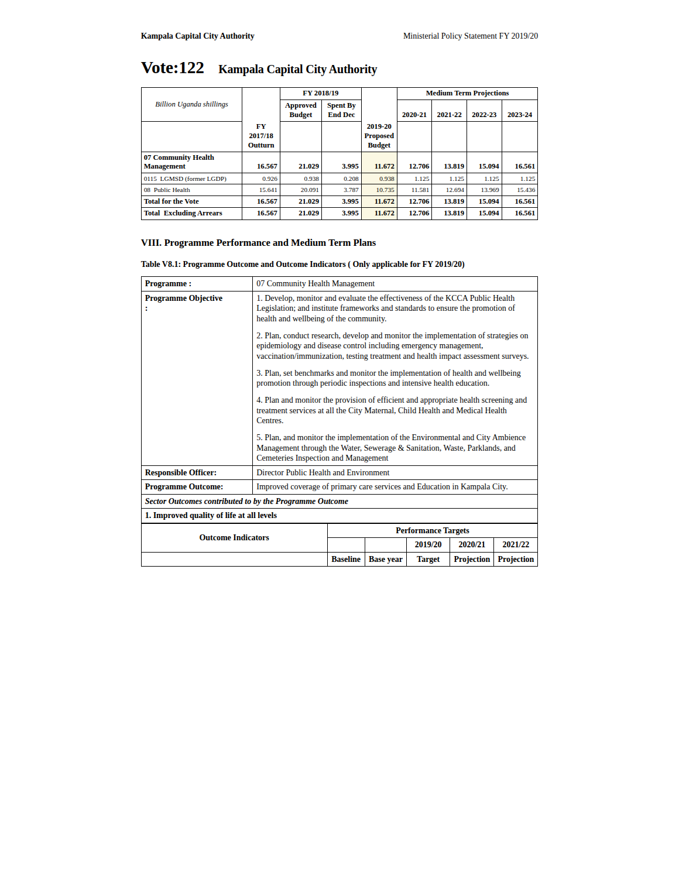Kampala Capital City Authority
Ministerial Policy Statement FY 2019/20
Vote:122 Kampala Capital City Authority
| Billion Uganda shillings | | FY 2018/19 | | Medium Term Projections |
| Approved Budget | Spent By End Dec | 2020-21 | 2021-22 | 2022-23 | 2023-24 |
| | FY 2017/18 Outturn | | | 2019-20 Proposed Budget | | | | |
| 07 Community Health Management | 16.567 | 21.029 | 3.995 | 11.672 | 12.706 | 13.819 | 15.094 | 16.561 |
| 0115 LGMSD (former LGDP) | 0.926 | 0.938 | 0.208 | 0.938 | 1.125 | 1.125 | 1.125 | 1.125 |
| 08 Public Health | 15.641 | 20.091 | 3.787 | 10.735 | 11.581 | 12.694 | 13.969 | 15.436 |
| Total for the Vote | 16.567 | 21.029 | 3.995 | 11.672 | 12.706 | 13.819 | 15.094 | 16.561 |
| Total Excluding Arrears | 16.567 | 21.029 | 3.995 | 11.672 | 12.706 | 13.819 | 15.094 | 16.561 |
VIII. Programme Performance and Medium Term Plans
Table V8.1: Programme Outcome and Outcome Indicators ( Only applicable for FY 2019/20)
| Programme : | 07 Community Health Management |
| Programme Objective : | 1. Develop, monitor and evaluate the effectiveness of the KCCA Public Health Legislation; and institute frameworks and standards to ensure the promotion of health and wellbeing of the community. 2. Plan, conduct research, develop and monitor the implementation of strategies on epidemiology and disease control including emergency management, vaccination/immunization, testing treatment and health impact assessment surveys. 3. Plan, set benchmarks and monitor the implementation of health and wellbeing promotion through periodic inspections and intensive health education. 4. Plan and monitor the provision of efficient and appropriate health screening and treatment services at all the City Maternal, Child Health and Medical Health Centres. 5. Plan, and monitor the implementation of the Environmental and City Ambience Management through the Water, Sewerage & Sanitation, Waste, Parklands, and Cemeteries Inspection and Management |
| Responsible Officer: | Director Public Health and Environment |
| Programme Outcome: | Improved coverage of primary care services and Education in Kampala City. |
| Sector Outcomes contributed to by the Programme Outcome |
| 1. Improved quality of life at all levels |
| Outcome Indicators | Performance Targets |
| | | 2019/20 | 2020/21 | 2021/22 |
| | Baseline | Base year | Target | Projection | Projection |